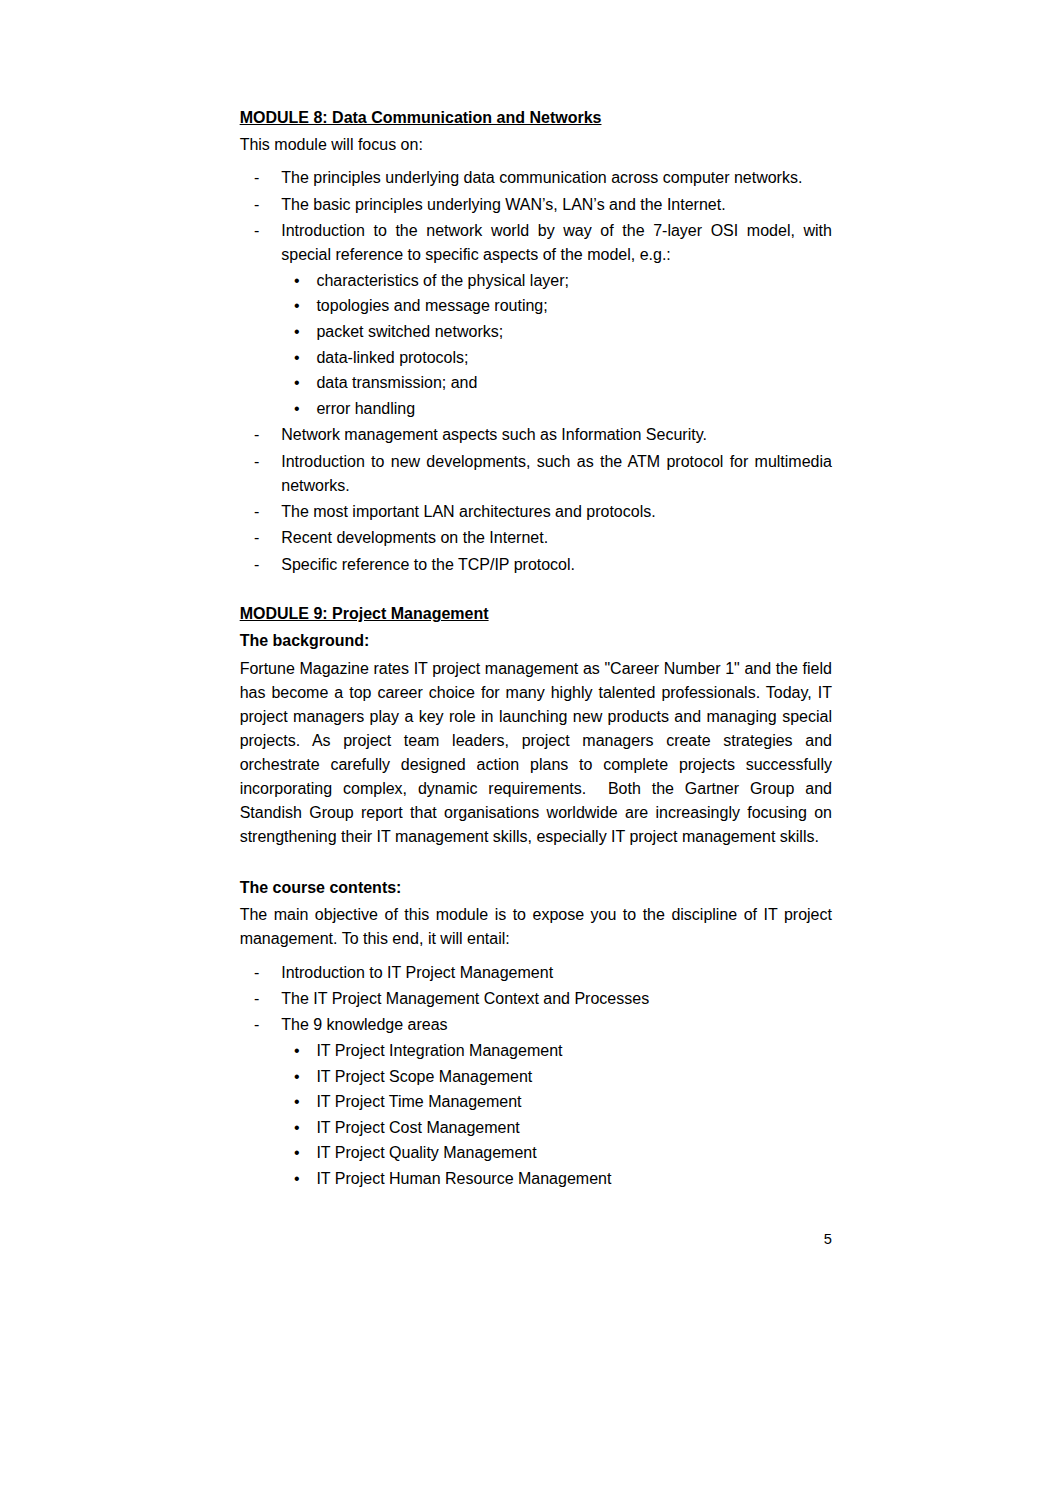MODULE 8: Data Communication and Networks
This module will focus on:
The principles underlying data communication across computer networks.
The basic principles underlying WAN’s, LAN’s and the Internet.
Introduction to the network world by way of the 7-layer OSI model, with special reference to specific aspects of the model, e.g.:
characteristics of the physical layer;
topologies and message routing;
packet switched networks;
data-linked protocols;
data transmission; and
error handling
Network management aspects such as Information Security.
Introduction to new developments, such as the ATM protocol for multimedia networks.
The most important LAN architectures and protocols.
Recent developments on the Internet.
Specific reference to the TCP/IP protocol.
MODULE 9: Project Management
The background:
Fortune Magazine rates IT project management as "Career Number 1" and the field has become a top career choice for many highly talented professionals. Today, IT project managers play a key role in launching new products and managing special projects. As project team leaders, project managers create strategies and orchestrate carefully designed action plans to complete projects successfully incorporating complex, dynamic requirements. Both the Gartner Group and Standish Group report that organisations worldwide are increasingly focusing on strengthening their IT management skills, especially IT project management skills.
The course contents:
The main objective of this module is to expose you to the discipline of IT project management. To this end, it will entail:
Introduction to IT Project Management
The IT Project Management Context and Processes
The 9 knowledge areas
IT Project Integration Management
IT Project Scope Management
IT Project Time Management
IT Project Cost Management
IT Project Quality Management
IT Project Human Resource Management
5